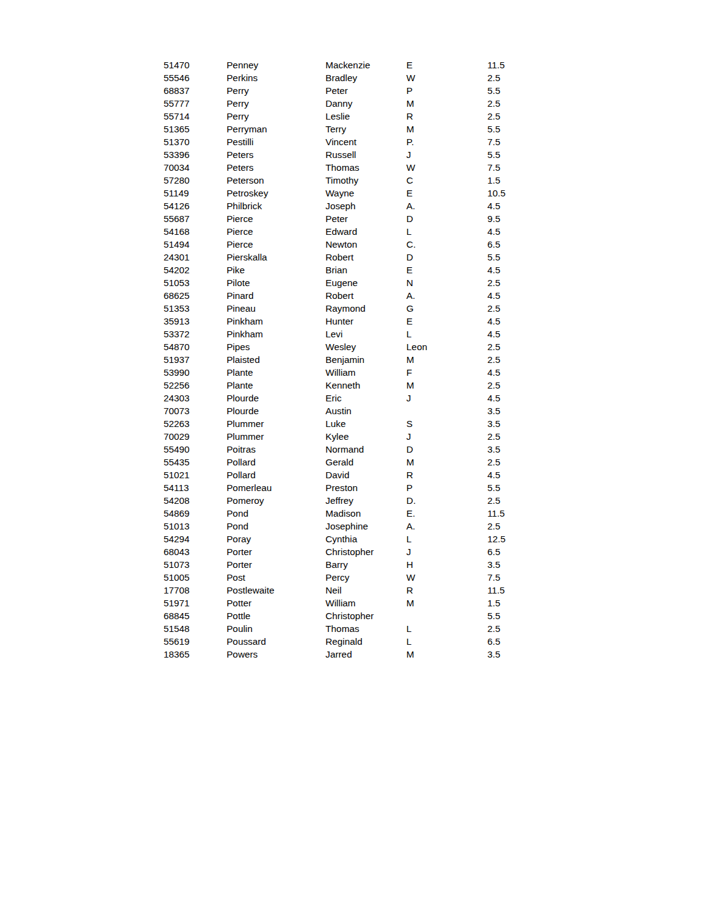| 51470 | Penney | Mackenzie | E | 11.5 |
| 55546 | Perkins | Bradley | W | 2.5 |
| 68837 | Perry | Peter | P | 5.5 |
| 55777 | Perry | Danny | M | 2.5 |
| 55714 | Perry | Leslie | R | 2.5 |
| 51365 | Perryman | Terry | M | 5.5 |
| 51370 | Pestilli | Vincent | P. | 7.5 |
| 53396 | Peters | Russell | J | 5.5 |
| 70034 | Peters | Thomas | W | 7.5 |
| 57280 | Peterson | Timothy | C | 1.5 |
| 51149 | Petroskey | Wayne | E | 10.5 |
| 54126 | Philbrick | Joseph | A. | 4.5 |
| 55687 | Pierce | Peter | D | 9.5 |
| 54168 | Pierce | Edward | L | 4.5 |
| 51494 | Pierce | Newton | C. | 6.5 |
| 24301 | Pierskalla | Robert | D | 5.5 |
| 54202 | Pike | Brian | E | 4.5 |
| 51053 | Pilote | Eugene | N | 2.5 |
| 68625 | Pinard | Robert | A. | 4.5 |
| 51353 | Pineau | Raymond | G | 2.5 |
| 35913 | Pinkham | Hunter | E | 4.5 |
| 53372 | Pinkham | Levi | L | 4.5 |
| 54870 | Pipes | Wesley | Leon | 2.5 |
| 51937 | Plaisted | Benjamin | M | 2.5 |
| 53990 | Plante | William | F | 4.5 |
| 52256 | Plante | Kenneth | M | 2.5 |
| 24303 | Plourde | Eric | J | 4.5 |
| 70073 | Plourde | Austin | | 3.5 |
| 52263 | Plummer | Luke | S | 3.5 |
| 70029 | Plummer | Kylee | J | 2.5 |
| 55490 | Poitras | Normand | D | 3.5 |
| 55435 | Pollard | Gerald | M | 2.5 |
| 51021 | Pollard | David | R | 4.5 |
| 54113 | Pomerleau | Preston | P | 5.5 |
| 54208 | Pomeroy | Jeffrey | D. | 2.5 |
| 54869 | Pond | Madison | E. | 11.5 |
| 51013 | Pond | Josephine | A. | 2.5 |
| 54294 | Poray | Cynthia | L | 12.5 |
| 68043 | Porter | Christopher | J | 6.5 |
| 51073 | Porter | Barry | H | 3.5 |
| 51005 | Post | Percy | W | 7.5 |
| 17708 | Postlewaite | Neil | R | 11.5 |
| 51971 | Potter | William | M | 1.5 |
| 68845 | Pottle | Christopher | | 5.5 |
| 51548 | Poulin | Thomas | L | 2.5 |
| 55619 | Poussard | Reginald | L | 6.5 |
| 18365 | Powers | Jarred | M | 3.5 |